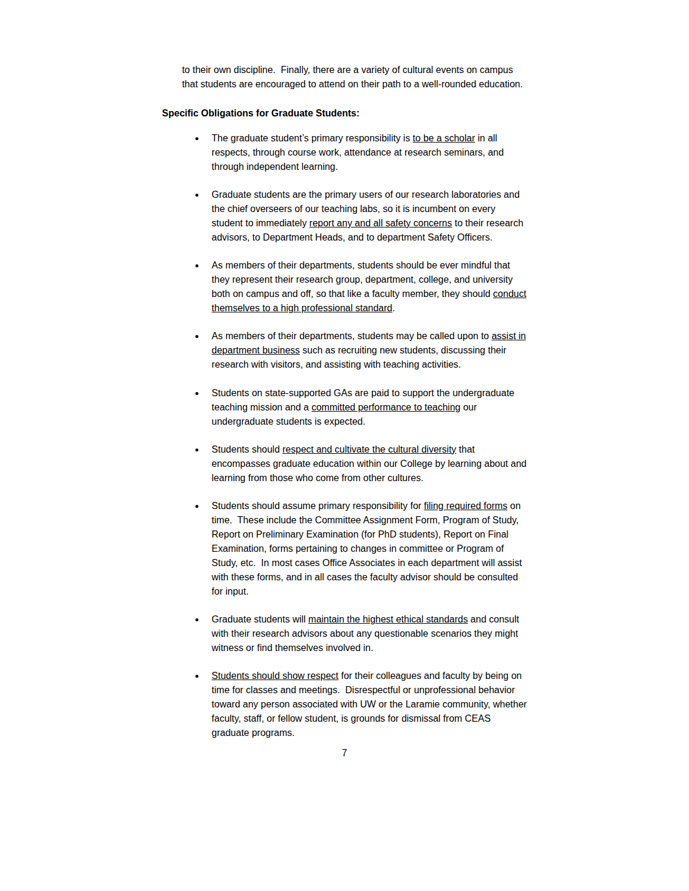to their own discipline. Finally, there are a variety of cultural events on campus that students are encouraged to attend on their path to a well-rounded education.
Specific Obligations for Graduate Students:
The graduate student’s primary responsibility is to be a scholar in all respects, through course work, attendance at research seminars, and through independent learning.
Graduate students are the primary users of our research laboratories and the chief overseers of our teaching labs, so it is incumbent on every student to immediately report any and all safety concerns to their research advisors, to Department Heads, and to department Safety Officers.
As members of their departments, students should be ever mindful that they represent their research group, department, college, and university both on campus and off, so that like a faculty member, they should conduct themselves to a high professional standard.
As members of their departments, students may be called upon to assist in department business such as recruiting new students, discussing their research with visitors, and assisting with teaching activities.
Students on state-supported GAs are paid to support the undergraduate teaching mission and a committed performance to teaching our undergraduate students is expected.
Students should respect and cultivate the cultural diversity that encompasses graduate education within our College by learning about and learning from those who come from other cultures.
Students should assume primary responsibility for filing required forms on time. These include the Committee Assignment Form, Program of Study, Report on Preliminary Examination (for PhD students), Report on Final Examination, forms pertaining to changes in committee or Program of Study, etc. In most cases Office Associates in each department will assist with these forms, and in all cases the faculty advisor should be consulted for input.
Graduate students will maintain the highest ethical standards and consult with their research advisors about any questionable scenarios they might witness or find themselves involved in.
Students should show respect for their colleagues and faculty by being on time for classes and meetings. Disrespectful or unprofessional behavior toward any person associated with UW or the Laramie community, whether faculty, staff, or fellow student, is grounds for dismissal from CEAS graduate programs.
7